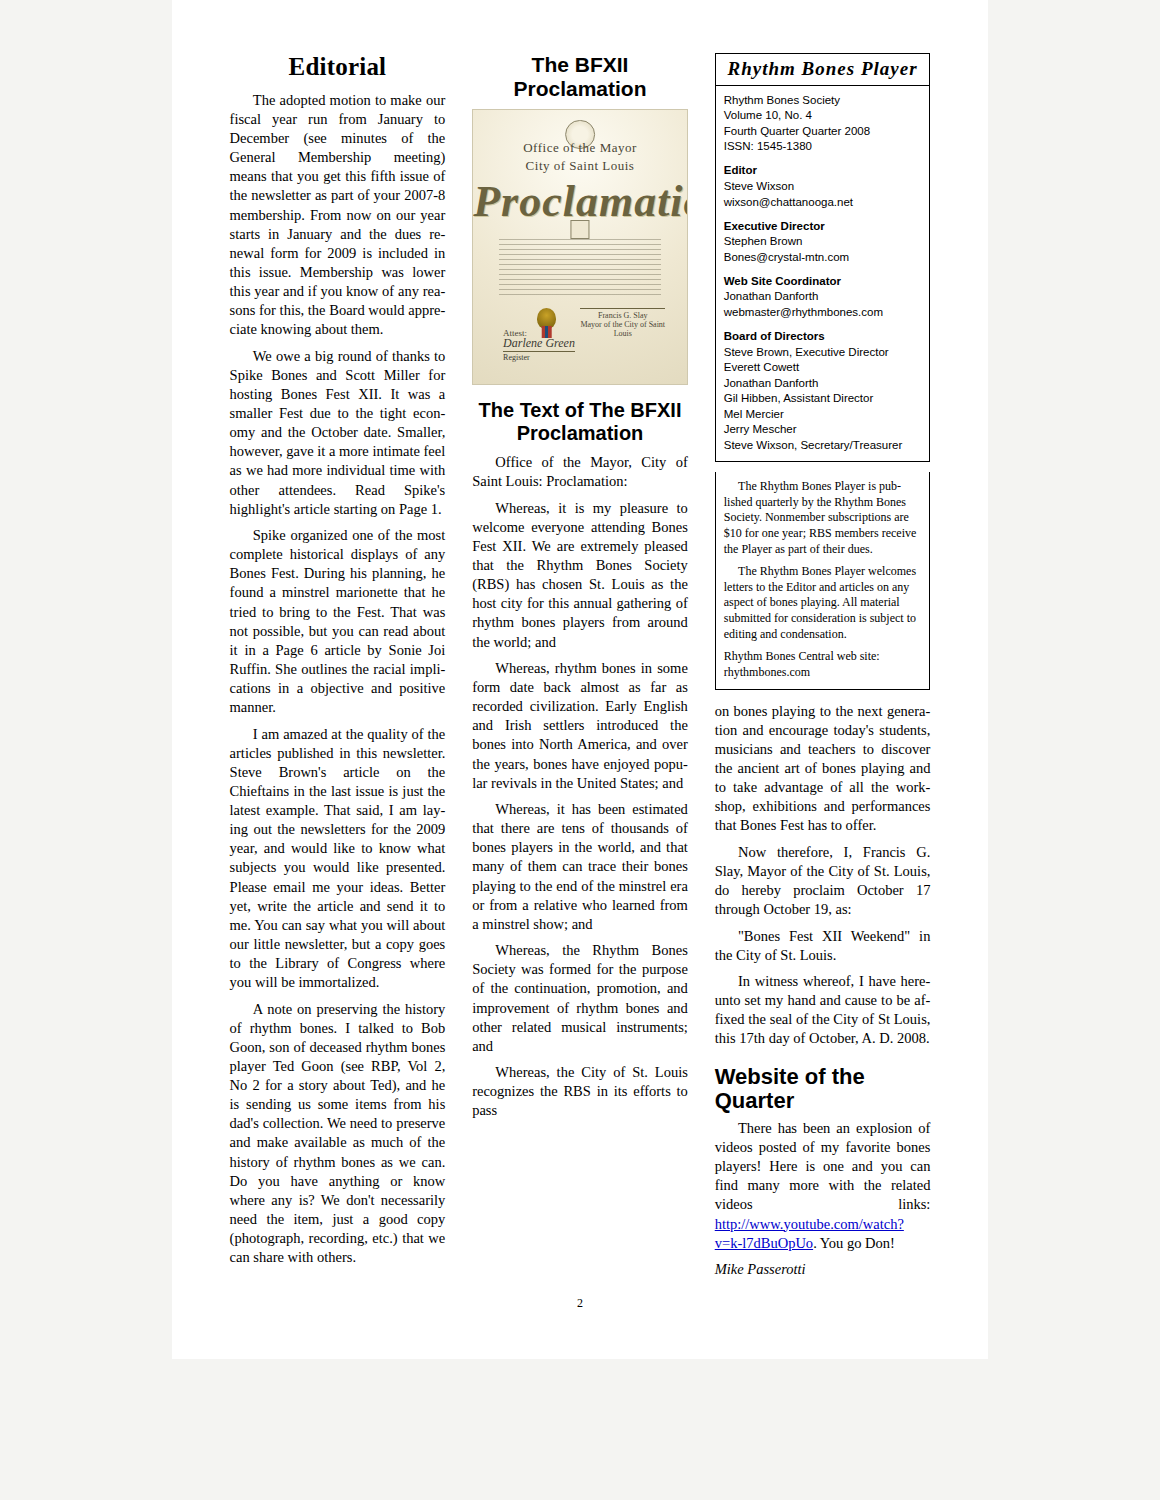Editorial
The adopted motion to make our fiscal year run from January to December (see minutes of the General Membership meeting) means that you get this fifth issue of the newsletter as part of your 2007-8 membership. From now on our year starts in January and the dues renewal form for 2009 is included in this issue. Membership was lower this year and if you know of any reasons for this, the Board would appreciate knowing about them.
We owe a big round of thanks to Spike Bones and Scott Miller for hosting Bones Fest XII. It was a smaller Fest due to the tight economy and the October date. Smaller, however, gave it a more intimate feel as we had more individual time with other attendees. Read Spike's highlight's article starting on Page 1.
Spike organized one of the most complete historical displays of any Bones Fest. During his planning, he found a minstrel marionette that he tried to bring to the Fest. That was not possible, but you can read about it in a Page 6 article by Sonie Joi Ruffin. She outlines the racial implications in a objective and positive manner.
I am amazed at the quality of the articles published in this newsletter. Steve Brown's article on the Chieftains in the last issue is just the latest example. That said, I am laying out the newsletters for the 2009 year, and would like to know what subjects you would like presented. Please email me your ideas. Better yet, write the article and send it to me. You can say what you will about our little newsletter, but a copy goes to the Library of Congress where you will be immortalized.
A note on preserving the history of rhythm bones. I talked to Bob Goon, son of deceased rhythm bones player Ted Goon (see RBP, Vol 2, No 2 for a story about Ted), and he is sending us some items from his dad's collection. We need to preserve and make available as much of the history of rhythm bones as we can. Do you have anything or know where any is? We don't necessarily need the item, just a good copy (photograph, recording, etc.) that we can share with others.
The BFXII Proclamation
Office of the Mayor
City of Saint Louis
Proclamation
Attest:
Francis G. Slay
Mayor of the City of Saint Louis
Darlene GreenRegister
The Text of The BFXII Proclamation
Office of the Mayor, City of Saint Louis: Proclamation:
Whereas, it is my pleasure to welcome everyone attending Bones Fest XII. We are extremely pleased that the Rhythm Bones Society (RBS) has chosen St. Louis as the host city for this annual gathering of rhythm bones players from around the world; and
Whereas, rhythm bones in some form date back almost as far as recorded civilization. Early English and Irish settlers introduced the bones into North America, and over the years, bones have enjoyed popular revivals in the United States; and
Whereas, it has been estimated that there are tens of thousands of bones players in the world, and that many of them can trace their bones playing to the end of the minstrel era or from a relative who learned from a minstrel show; and
Whereas, the Rhythm Bones Society was formed for the purpose of the continuation, promotion, and improvement of rhythm bones and other related musical instruments; and
Whereas, the City of St. Louis recognizes the RBS in its efforts to pass
Rhythm Bones Player
Rhythm Bones Society
Volume 10, No. 4
Fourth Quarter Quarter 2008
ISSN: 1545-1380
Editor
Steve Wixson
wixson@chattanooga.net
Executive Director
Stephen Brown
Bones@crystal-mtn.com
Web Site Coordinator
Jonathan Danforth
webmaster@rhythmbones.com
Board of Directors
Steve Brown, Executive Director
Everett Cowett
Jonathan Danforth
Gil Hibben, Assistant Director
Mel Mercier
Jerry Mescher
Steve Wixson, Secretary/Treasurer
The Rhythm Bones Player is published quarterly by the Rhythm Bones Society. Nonmember subscriptions are $10 for one year; RBS members receive the Player as part of their dues.
The Rhythm Bones Player welcomes letters to the Editor and articles on any aspect of bones playing. All material submitted for consideration is subject to editing and condensation.
Rhythm Bones Central web site: rhythmbones.com
on bones playing to the next generation and encourage today's students, musicians and teachers to discover the ancient art of bones playing and to take advantage of all the workshop, exhibitions and performances that Bones Fest has to offer.
Now therefore, I, Francis G. Slay, Mayor of the City of St. Louis, do hereby proclaim October 17 through October 19, as:
"Bones Fest XII Weekend" in the City of St. Louis.
In witness whereof, I have hereunto set my hand and cause to be affixed the seal of the City of St Louis, this 17th day of October, A. D. 2008.
Website of the Quarter
There has been an explosion of videos posted of my favorite bones players! Here is one and you can find many more with the related videos links: http://www.youtube.com/watch?v=k-l7dBuOpUo. You go Don!
Mike Passerotti
2